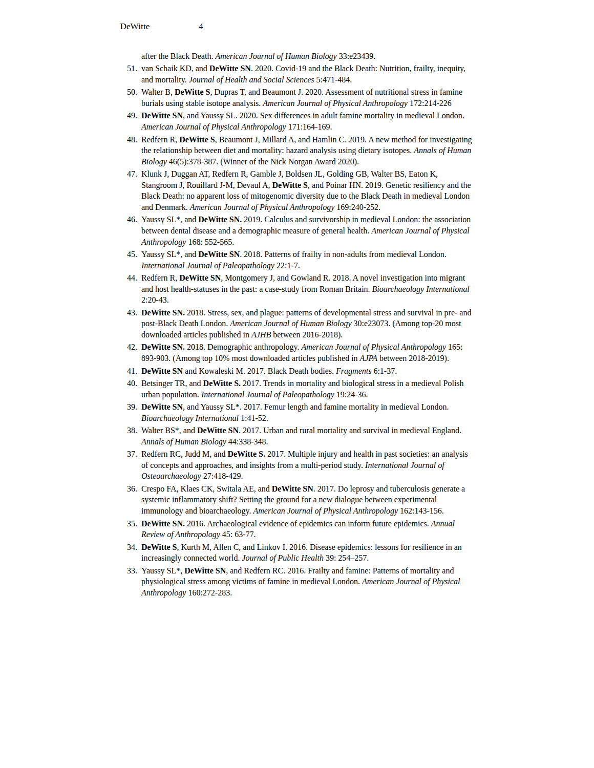DeWitte 4
after the Black Death. American Journal of Human Biology 33:e23439.
51. van Schaik KD, and DeWitte SN. 2020. Covid-19 and the Black Death: Nutrition, frailty, inequity, and mortality. Journal of Health and Social Sciences 5:471-484.
50. Walter B, DeWitte S, Dupras T, and Beaumont J. 2020. Assessment of nutritional stress in famine burials using stable isotope analysis. American Journal of Physical Anthropology 172:214-226
49. DeWitte SN, and Yaussy SL. 2020. Sex differences in adult famine mortality in medieval London. American Journal of Physical Anthropology 171:164-169.
48. Redfern R, DeWitte S, Beaumont J, Millard A, and Hamlin C. 2019. A new method for investigating the relationship between diet and mortality: hazard analysis using dietary isotopes. Annals of Human Biology 46(5):378-387. (Winner of the Nick Norgan Award 2020).
47. Klunk J, Duggan AT, Redfern R, Gamble J, Boldsen JL, Golding GB, Walter BS, Eaton K, Stangroom J, Rouillard J-M, Devaul A, DeWitte S, and Poinar HN. 2019. Genetic resiliency and the Black Death: no apparent loss of mitogenomic diversity due to the Black Death in medieval London and Denmark. American Journal of Physical Anthropology 169:240-252.
46. Yaussy SL*, and DeWitte SN. 2019. Calculus and survivorship in medieval London: the association between dental disease and a demographic measure of general health. American Journal of Physical Anthropology 168: 552-565.
45. Yaussy SL*, and DeWitte SN. 2018. Patterns of frailty in non-adults from medieval London. International Journal of Paleopathology 22:1-7.
44. Redfern R, DeWitte SN, Montgomery J, and Gowland R. 2018. A novel investigation into migrant and host health-statuses in the past: a case-study from Roman Britain. Bioarchaeology International 2:20-43.
43. DeWitte SN. 2018. Stress, sex, and plague: patterns of developmental stress and survival in pre- and post-Black Death London. American Journal of Human Biology 30:e23073. (Among top-20 most downloaded articles published in AJHB between 2016-2018).
42. DeWitte SN. 2018. Demographic anthropology. American Journal of Physical Anthropology 165: 893-903. (Among top 10% most downloaded articles published in AJPA between 2018-2019).
41. DeWitte SN and Kowaleski M. 2017. Black Death bodies. Fragments 6:1-37.
40. Betsinger TR, and DeWitte S. 2017. Trends in mortality and biological stress in a medieval Polish urban population. International Journal of Paleopathology 19:24-36.
39. DeWitte SN, and Yaussy SL*. 2017. Femur length and famine mortality in medieval London. Bioarchaeology International 1:41-52.
38. Walter BS*, and DeWitte SN. 2017. Urban and rural mortality and survival in medieval England. Annals of Human Biology 44:338-348.
37. Redfern RC, Judd M, and DeWitte S. 2017. Multiple injury and health in past societies: an analysis of concepts and approaches, and insights from a multi-period study. International Journal of Osteoarchaeology 27:418-429.
36. Crespo FA, Klaes CK, Switala AE, and DeWitte SN. 2017. Do leprosy and tuberculosis generate a systemic inflammatory shift? Setting the ground for a new dialogue between experimental immunology and bioarchaeology. American Journal of Physical Anthropology 162:143-156.
35. DeWitte SN. 2016. Archaeological evidence of epidemics can inform future epidemics. Annual Review of Anthropology 45: 63-77.
34. DeWitte S, Kurth M, Allen C, and Linkov I. 2016. Disease epidemics: lessons for resilience in an increasingly connected world. Journal of Public Health 39: 254–257.
33. Yaussy SL*, DeWitte SN, and Redfern RC. 2016. Frailty and famine: Patterns of mortality and physiological stress among victims of famine in medieval London. American Journal of Physical Anthropology 160:272-283.